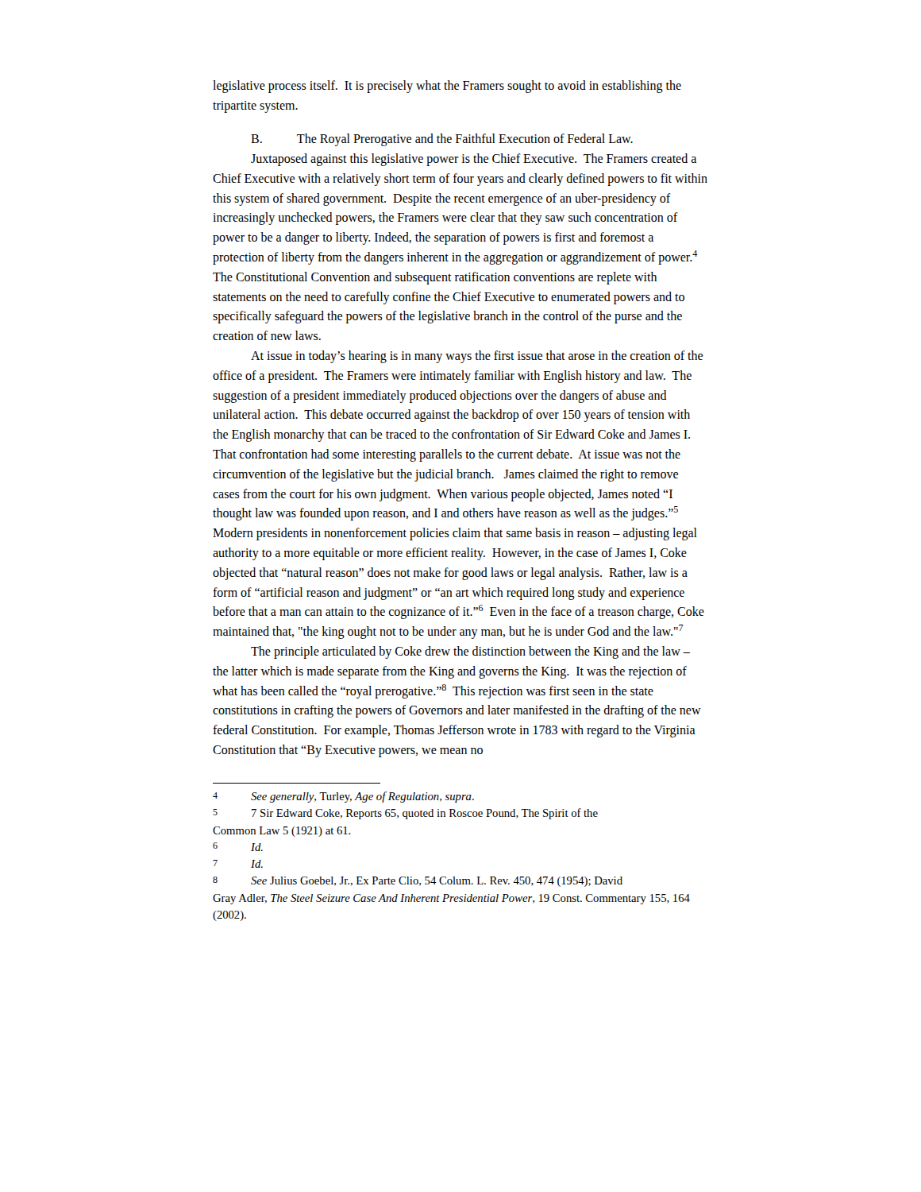legislative process itself. It is precisely what the Framers sought to avoid in establishing the tripartite system.
B. The Royal Prerogative and the Faithful Execution of Federal Law.
Juxtaposed against this legislative power is the Chief Executive. The Framers created a Chief Executive with a relatively short term of four years and clearly defined powers to fit within this system of shared government. Despite the recent emergence of an uber-presidency of increasingly unchecked powers, the Framers were clear that they saw such concentration of power to be a danger to liberty. Indeed, the separation of powers is first and foremost a protection of liberty from the dangers inherent in the aggregation or aggrandizement of power.4 The Constitutional Convention and subsequent ratification conventions are replete with statements on the need to carefully confine the Chief Executive to enumerated powers and to specifically safeguard the powers of the legislative branch in the control of the purse and the creation of new laws.
At issue in today’s hearing is in many ways the first issue that arose in the creation of the office of a president. The Framers were intimately familiar with English history and law. The suggestion of a president immediately produced objections over the dangers of abuse and unilateral action. This debate occurred against the backdrop of over 150 years of tension with the English monarchy that can be traced to the confrontation of Sir Edward Coke and James I. That confrontation had some interesting parallels to the current debate. At issue was not the circumvention of the legislative but the judicial branch. James claimed the right to remove cases from the court for his own judgment. When various people objected, James noted “I thought law was founded upon reason, and I and others have reason as well as the judges.”5 Modern presidents in nonenforcement policies claim that same basis in reason – adjusting legal authority to a more equitable or more efficient reality. However, in the case of James I, Coke objected that “natural reason” does not make for good laws or legal analysis. Rather, law is a form of “artificial reason and judgment” or “an art which required long study and experience before that a man can attain to the cognizance of it.”6 Even in the face of a treason charge, Coke maintained that, "the king ought not to be under any man, but he is under God and the law."7
The principle articulated by Coke drew the distinction between the King and the law – the latter which is made separate from the King and governs the King. It was the rejection of what has been called the “royal prerogative.”8 This rejection was first seen in the state constitutions in crafting the powers of Governors and later manifested in the drafting of the new federal Constitution. For example, Thomas Jefferson wrote in 1783 with regard to the Virginia Constitution that “By Executive powers, we mean no
4 See generally, Turley, Age of Regulation, supra.
57 Sir Edward Coke, Reports 65, quoted in Roscoe Pound, The Spirit of the
Common Law 5 (1921) at 61.
6 Id.
7 Id.
8 See Julius Goebel, Jr., Ex Parte Clio, 54 Colum. L. Rev. 450, 474 (1954); David
Gray Adler, The Steel Seizure Case And Inherent Presidential Power, 19 Const. Commentary 155, 164 (2002).